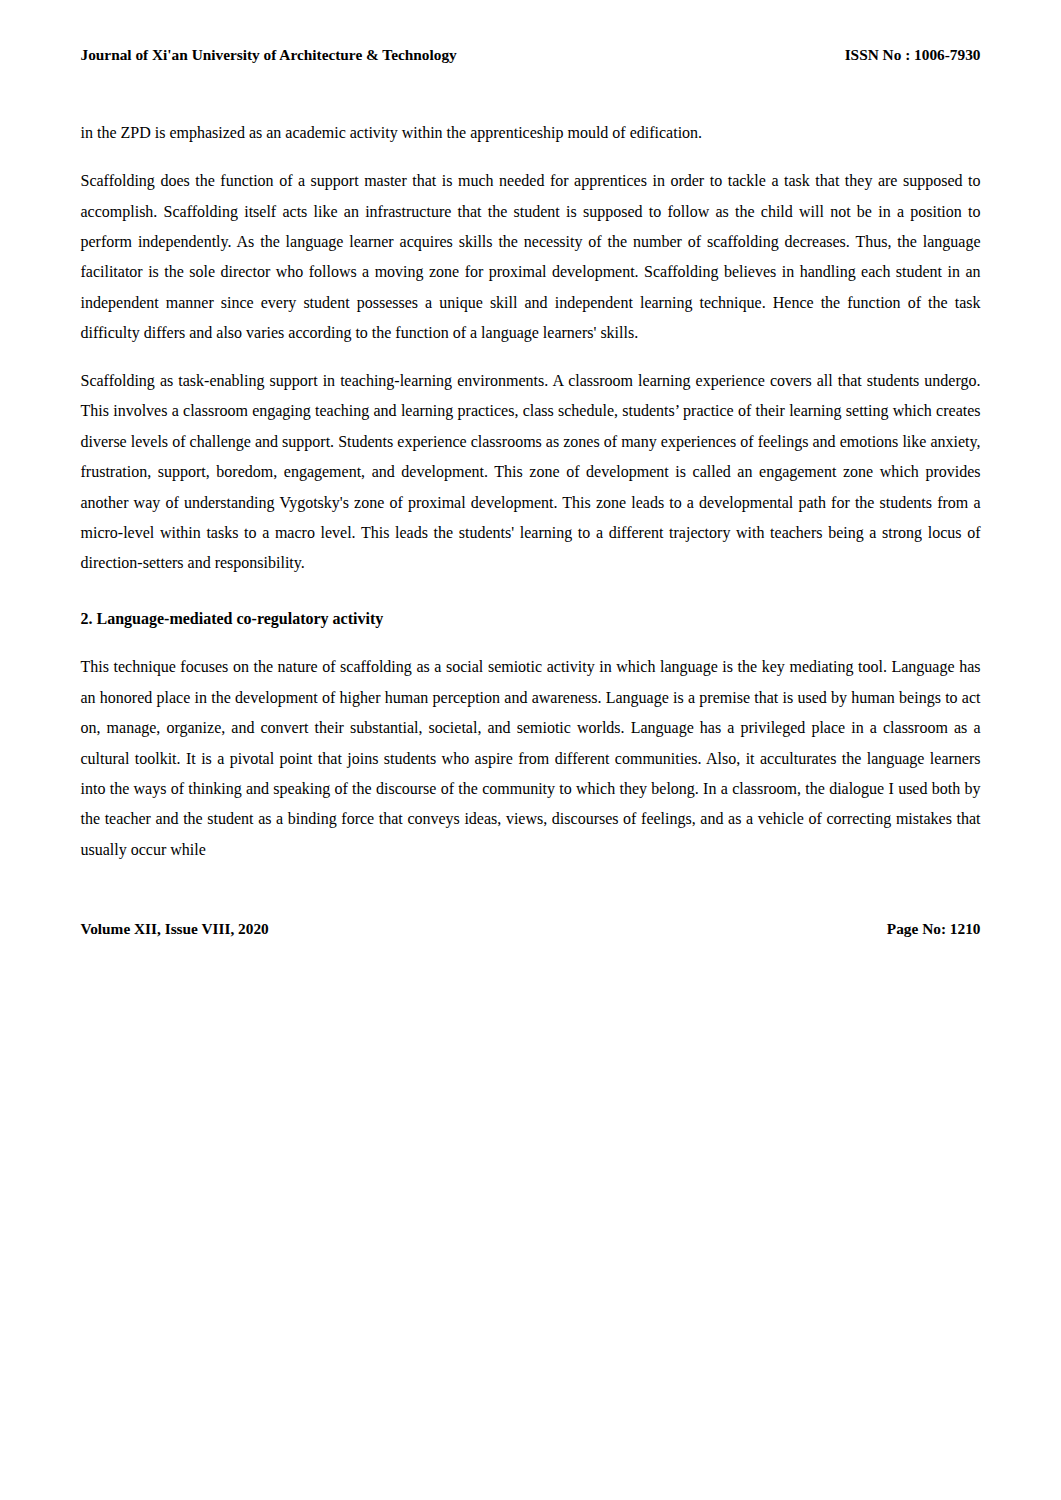Journal of Xi'an University of Architecture & Technology
ISSN No : 1006-7930
in the ZPD is emphasized as an academic activity within the apprenticeship mould of edification.
Scaffolding does the function of a support master that is much needed for apprentices in order to tackle a task that they are supposed to accomplish. Scaffolding itself acts like an infrastructure that the student is supposed to follow as the child will not be in a position to perform independently. As the language learner acquires skills the necessity of the number of scaffolding decreases. Thus, the language facilitator is the sole director who follows a moving zone for proximal development. Scaffolding believes in handling each student in an independent manner since every student possesses a unique skill and independent learning technique. Hence the function of the task difficulty differs and also varies according to the function of a language learners' skills.
Scaffolding as task-enabling support in teaching-learning environments. A classroom learning experience covers all that students undergo. This involves a classroom engaging teaching and learning practices, class schedule, students’ practice of their learning setting which creates diverse levels of challenge and support. Students experience classrooms as zones of many experiences of feelings and emotions like anxiety, frustration, support, boredom, engagement, and development. This zone of development is called an engagement zone which provides another way of understanding Vygotsky's zone of proximal development. This zone leads to a developmental path for the students from a micro-level within tasks to a macro level. This leads the students' learning to a different trajectory with teachers being a strong locus of direction-setters and responsibility.
2. Language-mediated co-regulatory activity
This technique focuses on the nature of scaffolding as a social semiotic activity in which language is the key mediating tool. Language has an honored place in the development of higher human perception and awareness. Language is a premise that is used by human beings to act on, manage, organize, and convert their substantial, societal, and semiotic worlds. Language has a privileged place in a classroom as a cultural toolkit. It is a pivotal point that joins students who aspire from different communities. Also, it acculturates the language learners into the ways of thinking and speaking of the discourse of the community to which they belong. In a classroom, the dialogue I used both by the teacher and the student as a binding force that conveys ideas, views, discourses of feelings, and as a vehicle of correcting mistakes that usually occur while
Volume XII, Issue VIII, 2020
Page No: 1210